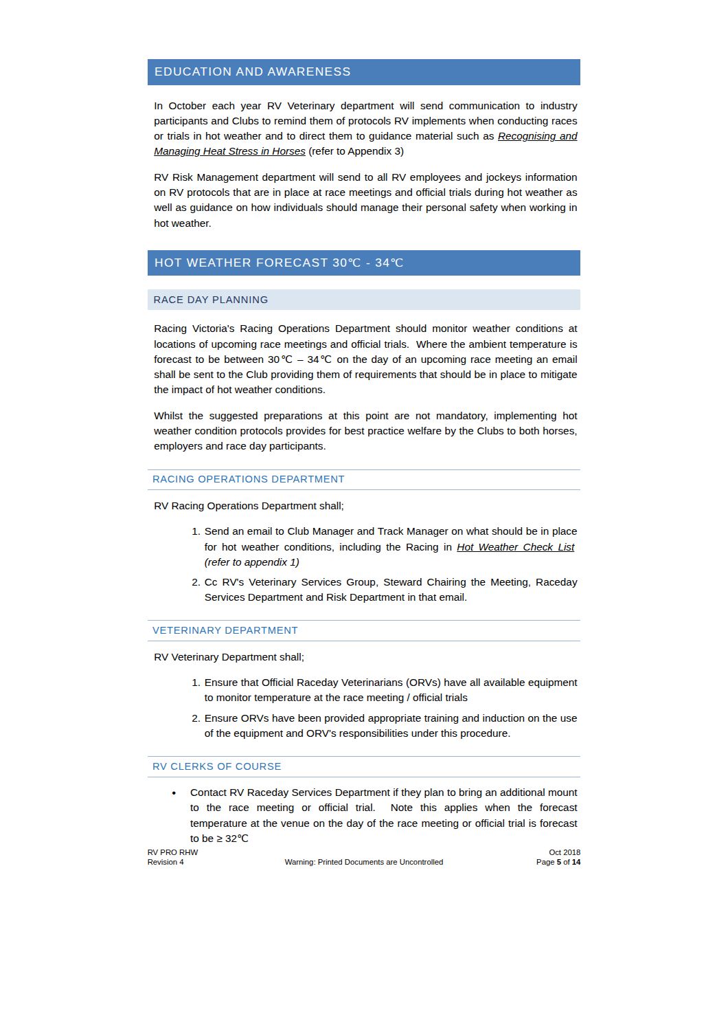Education and Awareness
In October each year RV Veterinary department will send communication to industry participants and Clubs to remind them of protocols RV implements when conducting races or trials in hot weather and to direct them to guidance material such as Recognising and Managing Heat Stress in Horses (refer to Appendix 3)
RV Risk Management department will send to all RV employees and jockeys information on RV protocols that are in place at race meetings and official trials during hot weather as well as guidance on how individuals should manage their personal safety when working in hot weather.
Hot Weather Forecast 30℃ - 34℃
Race Day Planning
Racing Victoria's Racing Operations Department should monitor weather conditions at locations of upcoming race meetings and official trials. Where the ambient temperature is forecast to be between 30℃ – 34℃ on the day of an upcoming race meeting an email shall be sent to the Club providing them of requirements that should be in place to mitigate the impact of hot weather conditions.
Whilst the suggested preparations at this point are not mandatory, implementing hot weather condition protocols provides for best practice welfare by the Clubs to both horses, employers and race day participants.
Racing Operations Department
RV Racing Operations Department shall;
Send an email to Club Manager and Track Manager on what should be in place for hot weather conditions, including the Racing in Hot Weather Check List (refer to appendix 1)
Cc RV's Veterinary Services Group, Steward Chairing the Meeting, Raceday Services Department and Risk Department in that email.
Veterinary Department
RV Veterinary Department shall;
Ensure that Official Raceday Veterinarians (ORVs) have all available equipment to monitor temperature at the race meeting / official trials
Ensure ORVs have been provided appropriate training and induction on the use of the equipment and ORV's responsibilities under this procedure.
RV Clerks of Course
Contact RV Raceday Services Department if they plan to bring an additional mount to the race meeting or official trial. Note this applies when the forecast temperature at the venue on the day of the race meeting or official trial is forecast to be ≥ 32℃
| RV PRO RHW | | Oct 2018 |
| Revision 4 | Warning: Printed Documents are Uncontrolled | Page 5 of 14 |